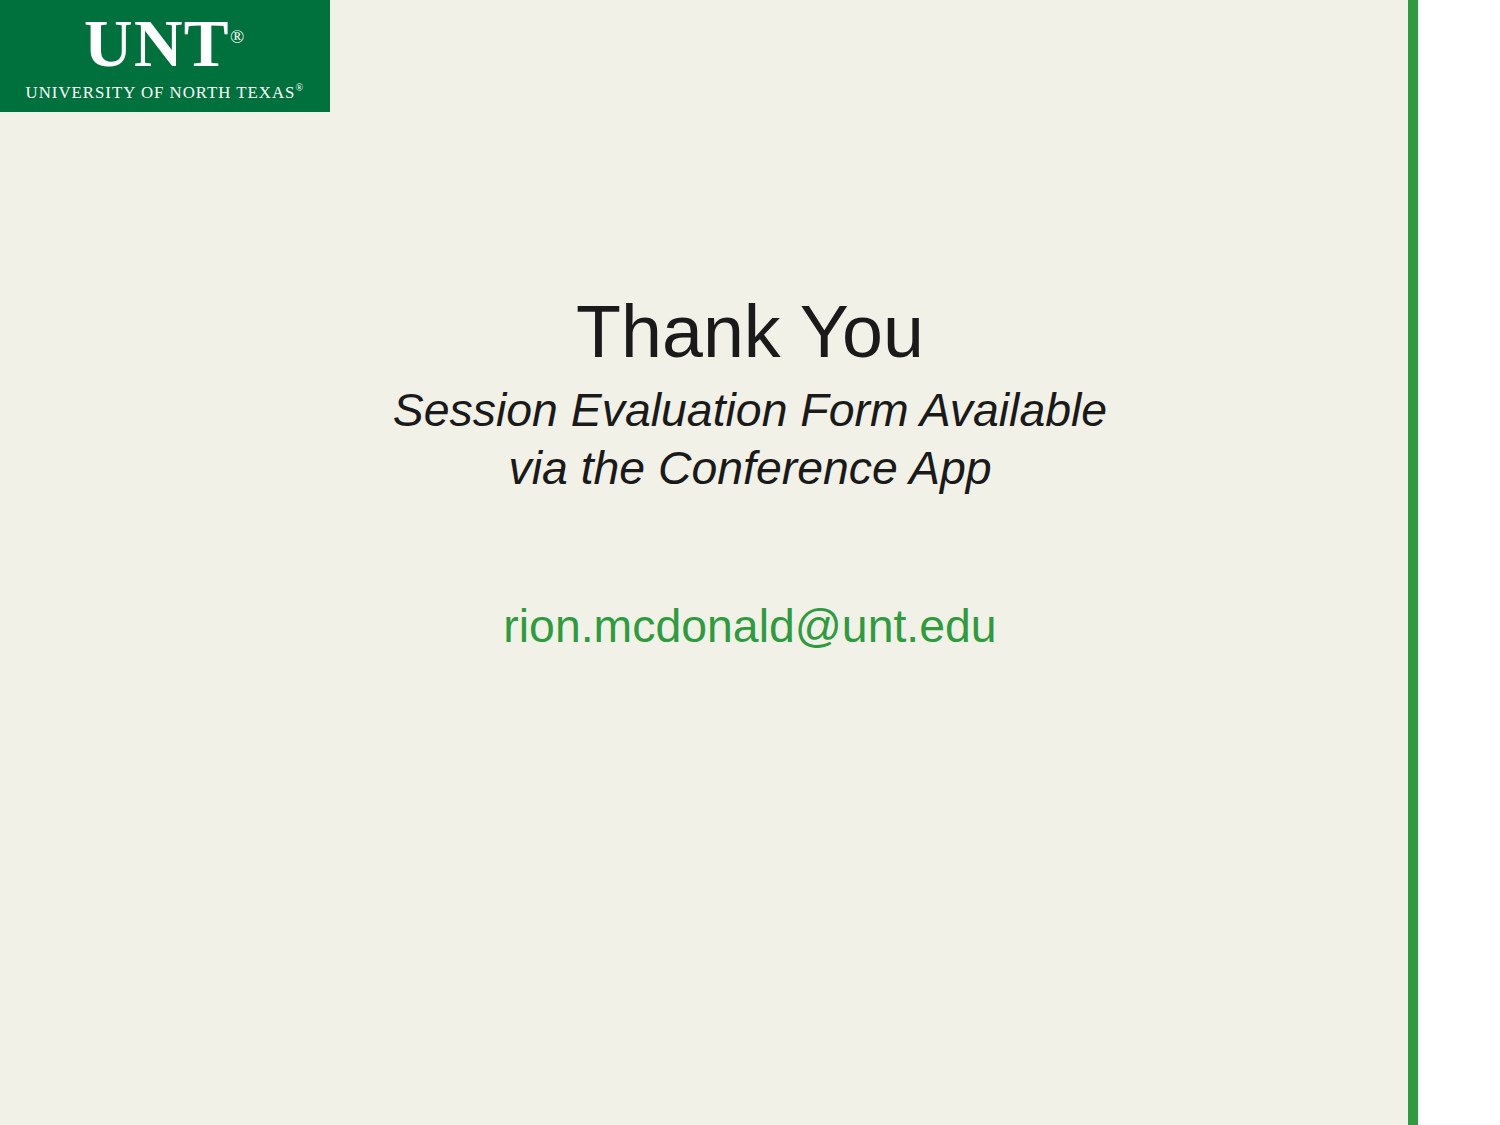UNT® University of North Texas®
Thank You
Session Evaluation Form Available
via the Conference App
rion.mcdonald@unt.edu